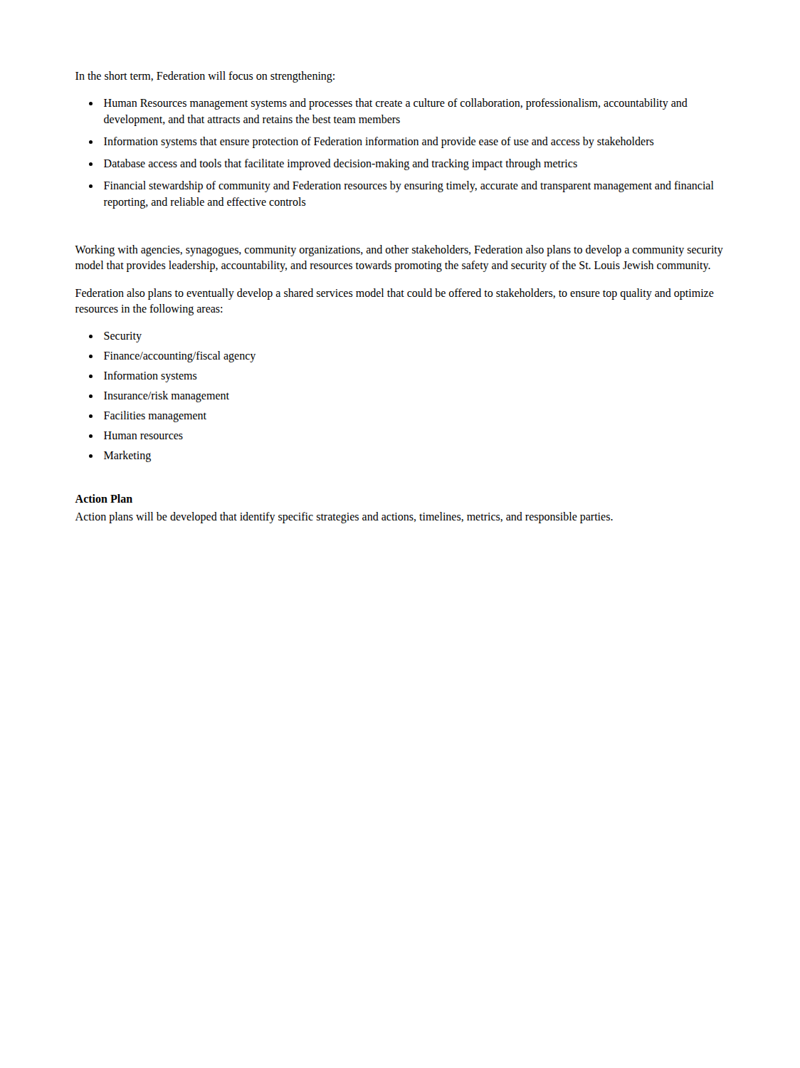In the short term, Federation will focus on strengthening:
Human Resources management systems and processes that create a culture of collaboration, professionalism, accountability and development, and that attracts and retains the best team members
Information systems that ensure protection of Federation information and provide ease of use and access by stakeholders
Database access and tools that facilitate improved decision-making and tracking impact through metrics
Financial stewardship of community and Federation resources by ensuring timely, accurate and transparent management and financial reporting, and reliable and effective controls
Working with agencies, synagogues, community organizations, and other stakeholders, Federation also plans to develop a community security model that provides leadership, accountability, and resources towards promoting the safety and security of the St. Louis Jewish community.
Federation also plans to eventually develop a shared services model that could be offered to stakeholders, to ensure top quality and optimize resources in the following areas:
Security
Finance/accounting/fiscal agency
Information systems
Insurance/risk management
Facilities management
Human resources
Marketing
Action Plan
Action plans will be developed that identify specific strategies and actions, timelines, metrics, and responsible parties.